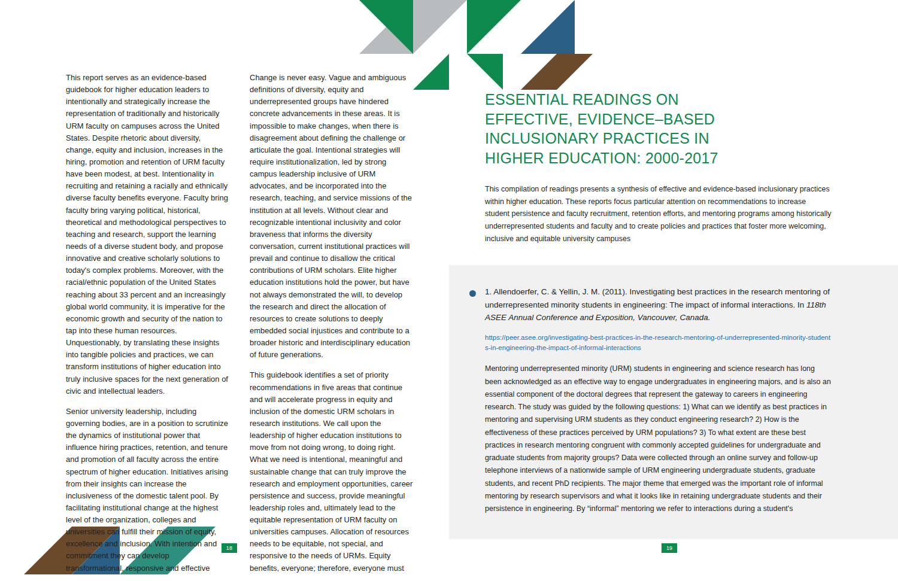This report serves as an evidence-based guidebook for higher education leaders to intentionally and strategically increase the representation of traditionally and historically URM faculty on campuses across the United States. Despite rhetoric about diversity, change, equity and inclusion, increases in the hiring, promotion and retention of URM faculty have been modest, at best. Intentionality in recruiting and retaining a racially and ethnically diverse faculty benefits everyone. Faculty bring faculty bring varying political, historical, theoretical and methodological perspectives to teaching and research, support the learning needs of a diverse student body, and propose innovative and creative scholarly solutions to today's complex problems. Moreover, with the racial/ethnic population of the United States reaching about 33 percent and an increasingly global world community, it is imperative for the economic growth and security of the nation to tap into these human resources. Unquestionably, by translating these insights into tangible policies and practices, we can transform institutions of higher education into truly inclusive spaces for the next generation of civic and intellectual leaders.
Senior university leadership, including governing bodies, are in a position to scrutinize the dynamics of institutional power that influence hiring practices, retention, and tenure and promotion of all faculty across the entire spectrum of higher education. Initiatives arising from their insights can increase the inclusiveness of the domestic talent pool. By facilitating institutional change at the highest level of the organization, colleges and universities can fulfill their mission of equity, excellence and inclusion. With intention and commitment they can develop transformational, responsive and effective policies and practices that more fully support the vital intellectual and social contributions of URM faculty.
Change is never easy. Vague and ambiguous definitions of diversity, equity and underrepresented groups have hindered concrete advancements in these areas. It is impossible to make changes, when there is disagreement about defining the challenge or articulate the goal. Intentional strategies will require institutionalization, led by strong campus leadership inclusive of URM advocates, and be incorporated into the research, teaching, and service missions of the institution at all levels. Without clear and recognizable intentional inclusivity and color braveness that informs the diversity conversation, current institutional practices will prevail and continue to disallow the critical contributions of URM scholars. Elite higher education institutions hold the power, but have not always demonstrated the will, to develop the research and direct the allocation of resources to create solutions to deeply embedded social injustices and contribute to a broader historic and interdisciplinary education of future generations.
This guidebook identifies a set of priority recommendations in five areas that continue and will accelerate progress in equity and inclusion of the domestic URM scholars in research institutions. We call upon the leadership of higher education institutions to move from not doing wrong, to doing right. What we need is intentional, meaningful and sustainable change that can truly improve the research and employment opportunities, career persistence and success, provide meaningful leadership roles and, ultimately lead to the equitable representation of URM faculty on universities campuses. Allocation of resources needs to be equitable, not special, and responsive to the needs of URMs. Equity benefits, everyone; therefore, everyone must be invested and engaged in the quest for inclusive excellence.
18
Essential Readings on
Effective, Evidence–Based
Inclusionary Practices in
Higher Education: 2000-2017
This compilation of readings presents a synthesis of effective and evidence-based inclusionary practices within higher education. These reports focus particular attention on recommendations to increase student persistence and faculty recruitment, retention efforts, and mentoring programs among historically underrepresented students and faculty and to create policies and practices that foster more welcoming, inclusive and equitable university campuses
1. Allendoerfer, C. & Yellin, J. M. (2011). Investigating best practices in the research mentoring of underrepresented minority students in engineering: The impact of informal interactions. In 118th ASEE Annual Conference and Exposition, Vancouver, Canada.
https://peer.asee.org/investigating-best-practices-in-the-research-mentoring-of-underrepresented-minority-students-in-engineering-the-impact-of-informal-interactions
Mentoring underrepresented minority (URM) students in engineering and science research has long been acknowledged as an effective way to engage undergraduates in engineering majors, and is also an essential component of the doctoral degrees that represent the gateway to careers in engineering research. The study was guided by the following questions: 1) What can we identify as best practices in mentoring and supervising URM students as they conduct engineering research? 2) How is the effectiveness of these practices perceived by URM populations? 3) To what extent are these best practices in research mentoring congruent with commonly accepted guidelines for undergraduate and graduate students from majority groups? Data were collected through an online survey and follow-up telephone interviews of a nationwide sample of URM engineering undergraduate students, graduate students, and recent PhD recipients. The major theme that emerged was the important role of informal mentoring by research supervisors and what it looks like in retaining undergraduate students and their persistence in engineering. By “informal” mentoring we refer to interactions during a student's
19